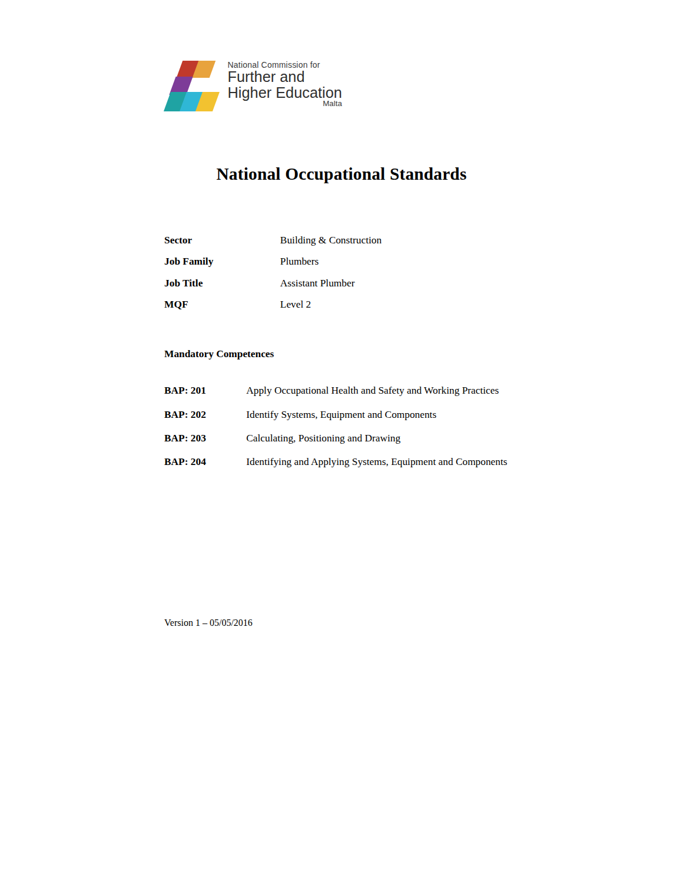National Commission for
Further and
Higher Education
Malta
National Occupational Standards
| Sector | Building & Construction |
| Job Family | Plumbers |
| Job Title | Assistant Plumber |
| MQF | Level 2 |
Mandatory Competences
| BAP: 201 | Apply Occupational Health and Safety and Working Practices |
| BAP: 202 | Identify Systems, Equipment and Components |
| BAP: 203 | Calculating, Positioning and Drawing |
| BAP: 204 | Identifying and Applying Systems, Equipment and Components |
Version 1 – 05/05/2016